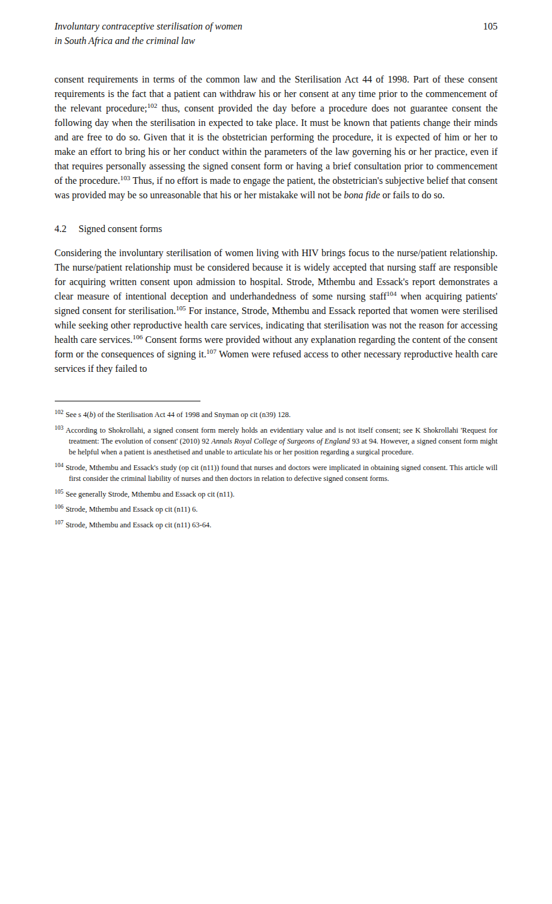Involuntary contraceptive sterilisation of women
in South Africa and the criminal law 105
consent requirements in terms of the common law and the Sterilisation Act 44 of 1998. Part of these consent requirements is the fact that a patient can withdraw his or her consent at any time prior to the commencement of the relevant procedure;102 thus, consent provided the day before a procedure does not guarantee consent the following day when the sterilisation in expected to take place. It must be known that patients change their minds and are free to do so. Given that it is the obstetrician performing the procedure, it is expected of him or her to make an effort to bring his or her conduct within the parameters of the law governing his or her practice, even if that requires personally assessing the signed consent form or having a brief consultation prior to commencement of the procedure.103 Thus, if no effort is made to engage the patient, the obstetrician's subjective belief that consent was provided may be so unreasonable that his or her mistakake will not be bona fide or fails to do so.
4.2 Signed consent forms
Considering the involuntary sterilisation of women living with HIV brings focus to the nurse/patient relationship. The nurse/patient relationship must be considered because it is widely accepted that nursing staff are responsible for acquiring written consent upon admission to hospital. Strode, Mthembu and Essack's report demonstrates a clear measure of intentional deception and underhandedness of some nursing staff104 when acquiring patients' signed consent for sterilisation.105 For instance, Strode, Mthembu and Essack reported that women were sterilised while seeking other reproductive health care services, indicating that sterilisation was not the reason for accessing health care services.106 Consent forms were provided without any explanation regarding the content of the consent form or the consequences of signing it.107 Women were refused access to other necessary reproductive health care services if they failed to
102 See s 4(b) of the Sterilisation Act 44 of 1998 and Snyman op cit (n39) 128.
103 According to Shokrollahi, a signed consent form merely holds an evidentiary value and is not itself consent; see K Shokrollahi 'Request for treatment: The evolution of consent' (2010) 92 Annals Royal College of Surgeons of England 93 at 94. However, a signed consent form might be helpful when a patient is anesthetised and unable to articulate his or her position regarding a surgical procedure.
104 Strode, Mthembu and Essack's study (op cit (n11)) found that nurses and doctors were implicated in obtaining signed consent. This article will first consider the criminal liability of nurses and then doctors in relation to defective signed consent forms.
105 See generally Strode, Mthembu and Essack op cit (n11).
106 Strode, Mthembu and Essack op cit (n11) 6.
107 Strode, Mthembu and Essack op cit (n11) 63-64.